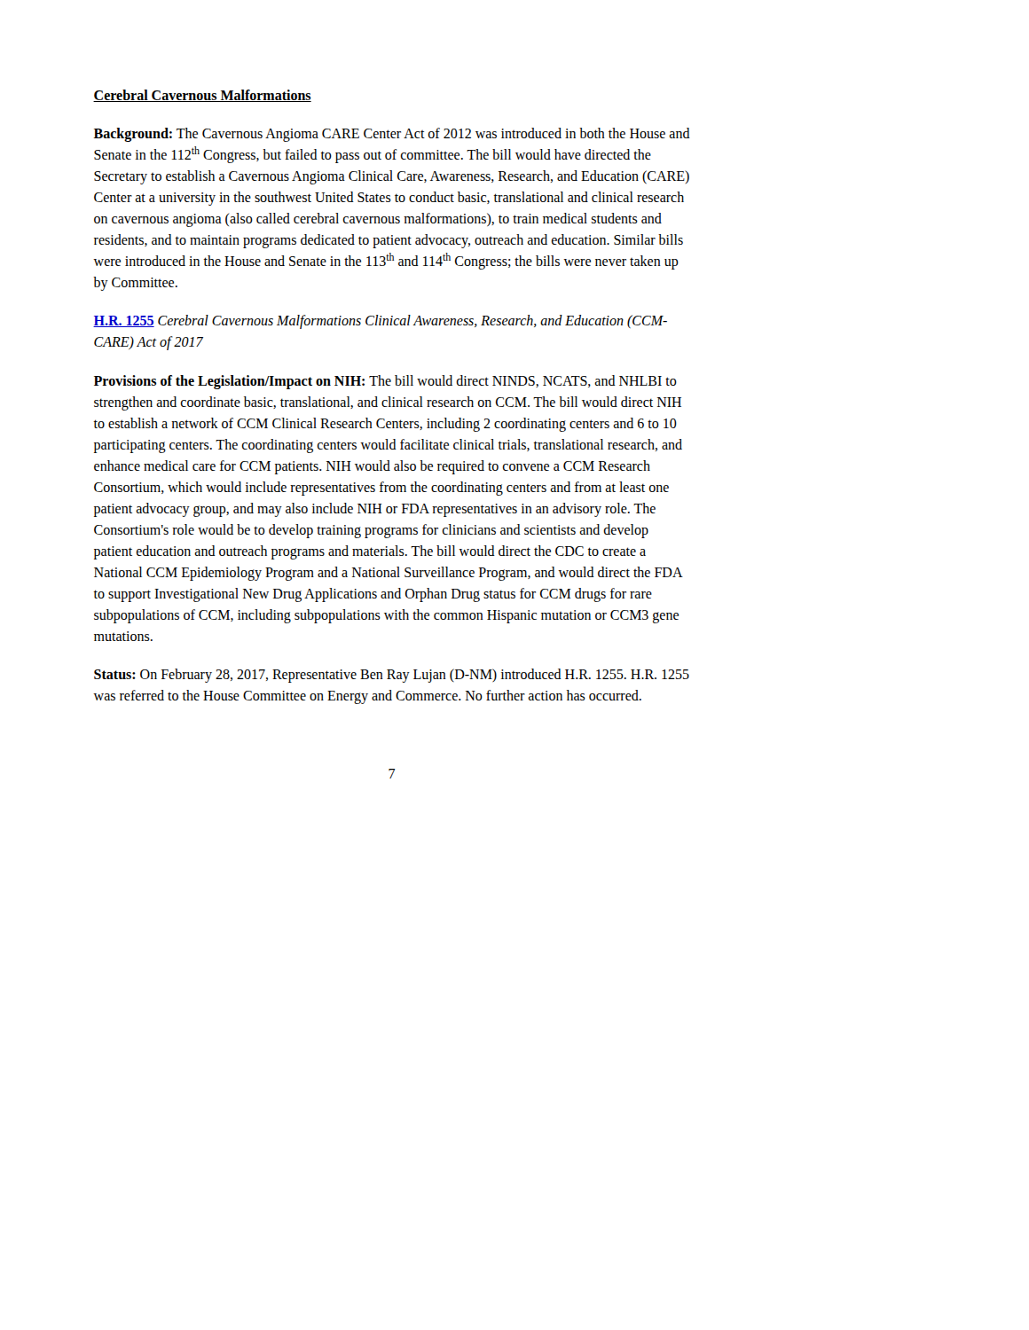Cerebral Cavernous Malformations
Background: The Cavernous Angioma CARE Center Act of 2012 was introduced in both the House and Senate in the 112th Congress, but failed to pass out of committee. The bill would have directed the Secretary to establish a Cavernous Angioma Clinical Care, Awareness, Research, and Education (CARE) Center at a university in the southwest United States to conduct basic, translational and clinical research on cavernous angioma (also called cerebral cavernous malformations), to train medical students and residents, and to maintain programs dedicated to patient advocacy, outreach and education. Similar bills were introduced in the House and Senate in the 113th and 114th Congress; the bills were never taken up by Committee.
H.R. 1255 Cerebral Cavernous Malformations Clinical Awareness, Research, and Education (CCM-CARE) Act of 2017
Provisions of the Legislation/Impact on NIH: The bill would direct NINDS, NCATS, and NHLBI to strengthen and coordinate basic, translational, and clinical research on CCM. The bill would direct NIH to establish a network of CCM Clinical Research Centers, including 2 coordinating centers and 6 to 10 participating centers. The coordinating centers would facilitate clinical trials, translational research, and enhance medical care for CCM patients. NIH would also be required to convene a CCM Research Consortium, which would include representatives from the coordinating centers and from at least one patient advocacy group, and may also include NIH or FDA representatives in an advisory role. The Consortium's role would be to develop training programs for clinicians and scientists and develop patient education and outreach programs and materials. The bill would direct the CDC to create a National CCM Epidemiology Program and a National Surveillance Program, and would direct the FDA to support Investigational New Drug Applications and Orphan Drug status for CCM drugs for rare subpopulations of CCM, including subpopulations with the common Hispanic mutation or CCM3 gene mutations.
Status: On February 28, 2017, Representative Ben Ray Lujan (D-NM) introduced H.R. 1255. H.R. 1255 was referred to the House Committee on Energy and Commerce. No further action has occurred.
7